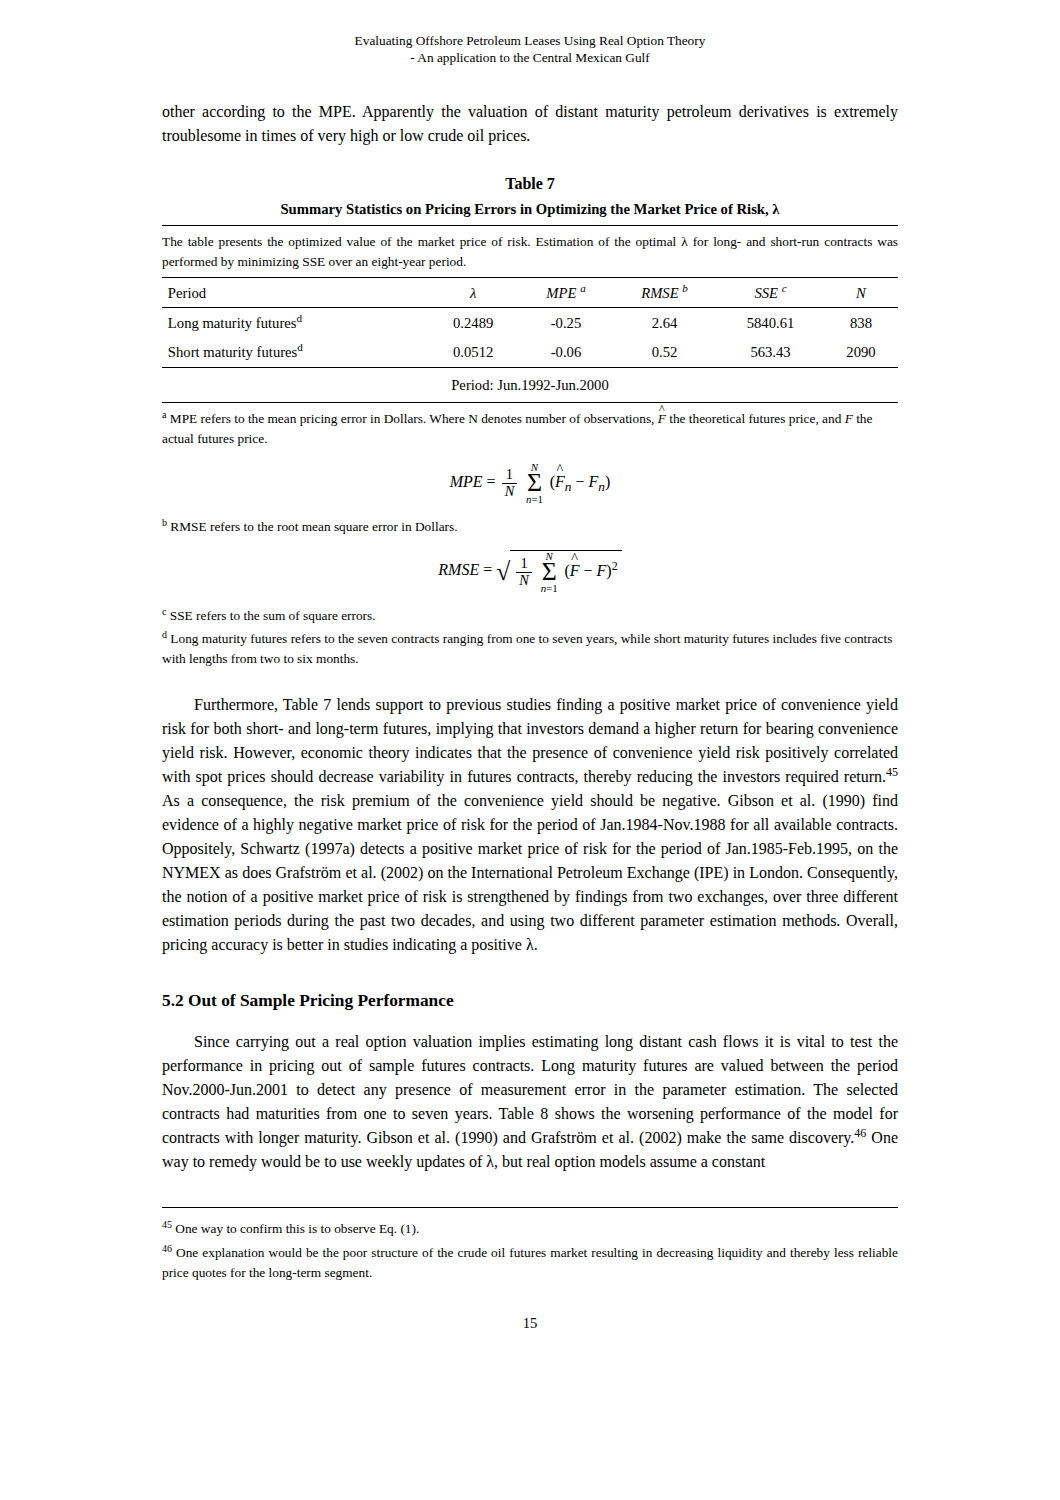Evaluating Offshore Petroleum Leases Using Real Option Theory
- An application to the Central Mexican Gulf
other according to the MPE. Apparently the valuation of distant maturity petroleum derivatives is extremely troublesome in times of very high or low crude oil prices.
Table 7
Summary Statistics on Pricing Errors in Optimizing the Market Price of Risk, λ
The table presents the optimized value of the market price of risk. Estimation of the optimal λ for long- and short-run contracts was performed by minimizing SSE over an eight-year period.
| Period | λ | MPE a | RMSE b | SSE c | N |
| --- | --- | --- | --- | --- | --- |
| Long maturity futures d | 0.2489 | -0.25 | 2.64 | 5840.61 | 838 |
| Short maturity futures d | 0.0512 | -0.06 | 0.52 | 563.43 | 2090 |
| Period: Jun.1992-Jun.2000 |
a MPE refers to the mean pricing error in Dollars. Where N denotes number of observations, F the theoretical futures price, and F the actual futures price.
MPE = 1 N NΣn=1 (Fn − Fn)
b RMSE refers to the root mean square error in Dollars.
RMSE = √ 1 N NΣn=1 (F − F)2
c SSE refers to the sum of square errors.
d Long maturity futures refers to the seven contracts ranging from one to seven years, while short maturity futures includes five contracts with lengths from two to six months.
Furthermore, Table 7 lends support to previous studies finding a positive market price of convenience yield risk for both short- and long-term futures, implying that investors demand a higher return for bearing convenience yield risk. However, economic theory indicates that the presence of convenience yield risk positively correlated with spot prices should decrease variability in futures contracts, thereby reducing the investors required return.45 As a consequence, the risk premium of the convenience yield should be negative. Gibson et al. (1990) find evidence of a highly negative market price of risk for the period of Jan.1984-Nov.1988 for all available contracts. Oppositely, Schwartz (1997a) detects a positive market price of risk for the period of Jan.1985-Feb.1995, on the NYMEX as does Grafström et al. (2002) on the International Petroleum Exchange (IPE) in London. Consequently, the notion of a positive market price of risk is strengthened by findings from two exchanges, over three different estimation periods during the past two decades, and using two different parameter estimation methods. Overall, pricing accuracy is better in studies indicating a positive λ.
5.2 Out of Sample Pricing Performance
Since carrying out a real option valuation implies estimating long distant cash flows it is vital to test the performance in pricing out of sample futures contracts. Long maturity futures are valued between the period Nov.2000-Jun.2001 to detect any presence of measurement error in the parameter estimation. The selected contracts had maturities from one to seven years. Table 8 shows the worsening performance of the model for contracts with longer maturity. Gibson et al. (1990) and Grafström et al. (2002) make the same discovery.46 One way to remedy would be to use weekly updates of λ, but real option models assume a constant
45 One way to confirm this is to observe Eq. (1).
46 One explanation would be the poor structure of the crude oil futures market resulting in decreasing liquidity and thereby less reliable price quotes for the long-term segment.
15